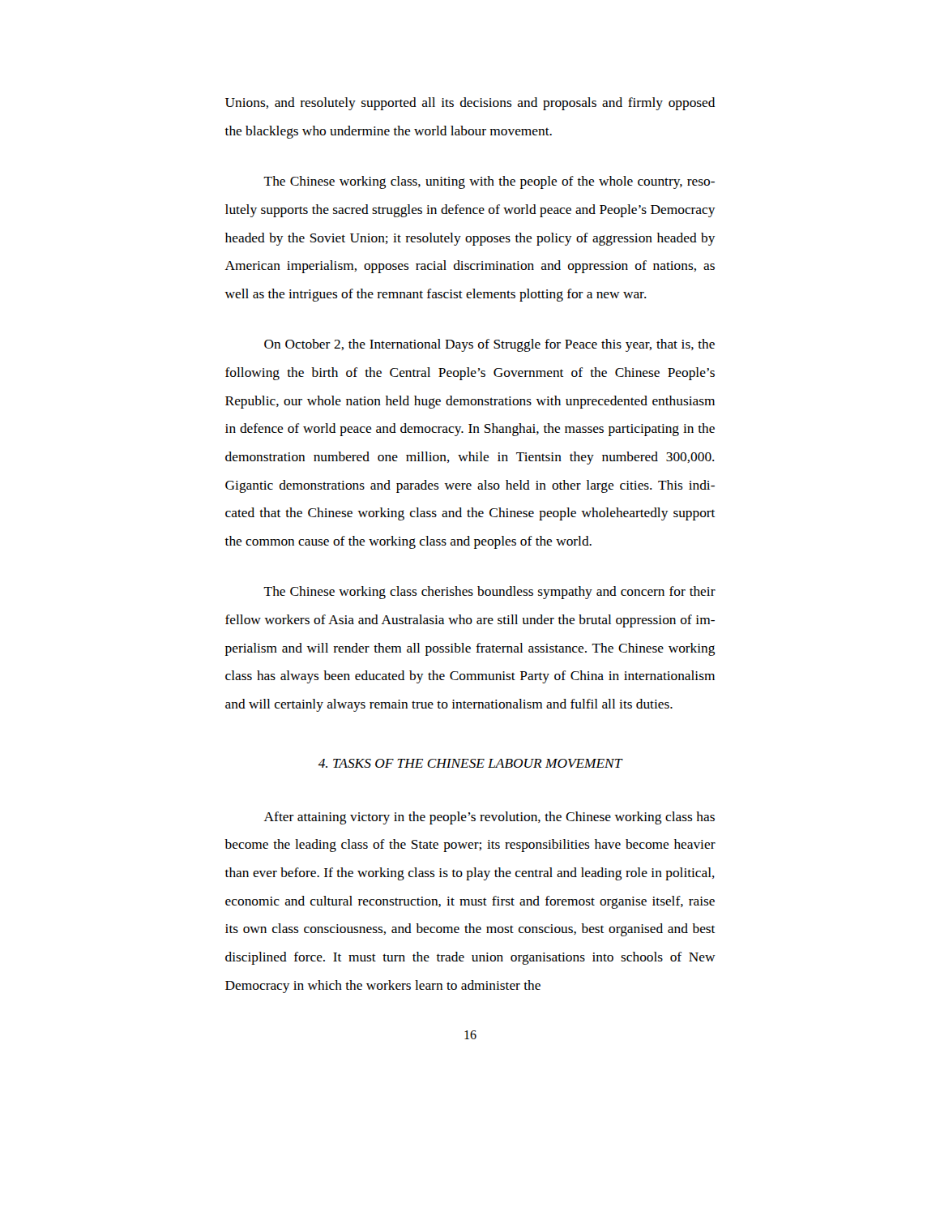Unions, and resolutely supported all its decisions and proposals and firmly opposed the blacklegs who undermine the world labour movement.
The Chinese working class, uniting with the people of the whole country, resolutely supports the sacred struggles in defence of world peace and People’s Democracy headed by the Soviet Union; it resolutely opposes the policy of aggression headed by American imperialism, opposes racial discrimination and oppression of nations, as well as the intrigues of the remnant fascist elements plotting for a new war.
On October 2, the International Days of Struggle for Peace this year, that is, the following the birth of the Central People’s Government of the Chinese People’s Republic, our whole nation held huge demonstrations with unprecedented enthusiasm in defence of world peace and democracy. In Shanghai, the masses participating in the demonstration numbered one million, while in Tientsin they numbered 300,000. Gigantic demonstrations and parades were also held in other large cities. This indicated that the Chinese working class and the Chinese people wholeheartedly support the common cause of the working class and peoples of the world.
The Chinese working class cherishes boundless sympathy and concern for their fellow workers of Asia and Australasia who are still under the brutal oppression of imperialism and will render them all possible fraternal assistance. The Chinese working class has always been educated by the Communist Party of China in internationalism and will certainly always remain true to internationalism and fulfil all its duties.
4. TASKS OF THE CHINESE LABOUR MOVEMENT
After attaining victory in the people’s revolution, the Chinese working class has become the leading class of the State power; its responsibilities have become heavier than ever before. If the working class is to play the central and leading role in political, economic and cultural reconstruction, it must first and foremost organise itself, raise its own class consciousness, and become the most conscious, best organised and best disciplined force. It must turn the trade union organisations into schools of New Democracy in which the workers learn to administer the
16